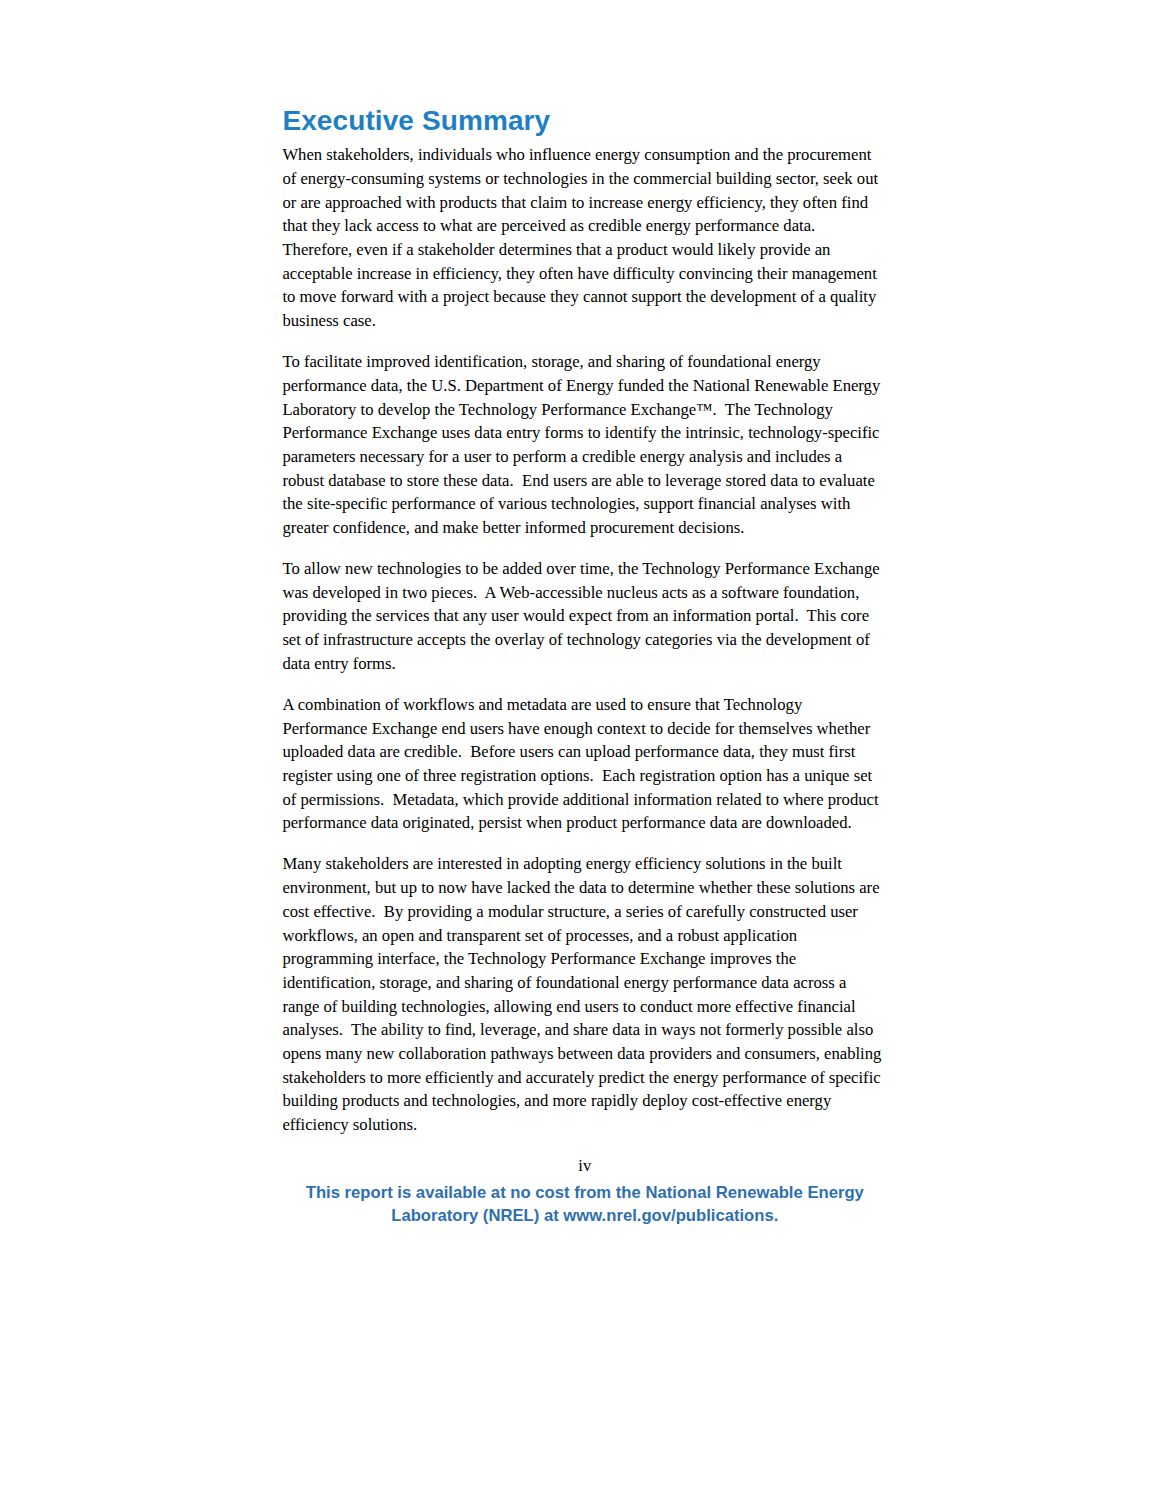Executive Summary
When stakeholders, individuals who influence energy consumption and the procurement of energy-consuming systems or technologies in the commercial building sector, seek out or are approached with products that claim to increase energy efficiency, they often find that they lack access to what are perceived as credible energy performance data. Therefore, even if a stakeholder determines that a product would likely provide an acceptable increase in efficiency, they often have difficulty convincing their management to move forward with a project because they cannot support the development of a quality business case.
To facilitate improved identification, storage, and sharing of foundational energy performance data, the U.S. Department of Energy funded the National Renewable Energy Laboratory to develop the Technology Performance Exchange™. The Technology Performance Exchange uses data entry forms to identify the intrinsic, technology-specific parameters necessary for a user to perform a credible energy analysis and includes a robust database to store these data. End users are able to leverage stored data to evaluate the site-specific performance of various technologies, support financial analyses with greater confidence, and make better informed procurement decisions.
To allow new technologies to be added over time, the Technology Performance Exchange was developed in two pieces. A Web-accessible nucleus acts as a software foundation, providing the services that any user would expect from an information portal. This core set of infrastructure accepts the overlay of technology categories via the development of data entry forms.
A combination of workflows and metadata are used to ensure that Technology Performance Exchange end users have enough context to decide for themselves whether uploaded data are credible. Before users can upload performance data, they must first register using one of three registration options. Each registration option has a unique set of permissions. Metadata, which provide additional information related to where product performance data originated, persist when product performance data are downloaded.
Many stakeholders are interested in adopting energy efficiency solutions in the built environment, but up to now have lacked the data to determine whether these solutions are cost effective. By providing a modular structure, a series of carefully constructed user workflows, an open and transparent set of processes, and a robust application programming interface, the Technology Performance Exchange improves the identification, storage, and sharing of foundational energy performance data across a range of building technologies, allowing end users to conduct more effective financial analyses. The ability to find, leverage, and share data in ways not formerly possible also opens many new collaboration pathways between data providers and consumers, enabling stakeholders to more efficiently and accurately predict the energy performance of specific building products and technologies, and more rapidly deploy cost-effective energy efficiency solutions.
iv
This report is available at no cost from the National Renewable Energy Laboratory (NREL) at www.nrel.gov/publications.